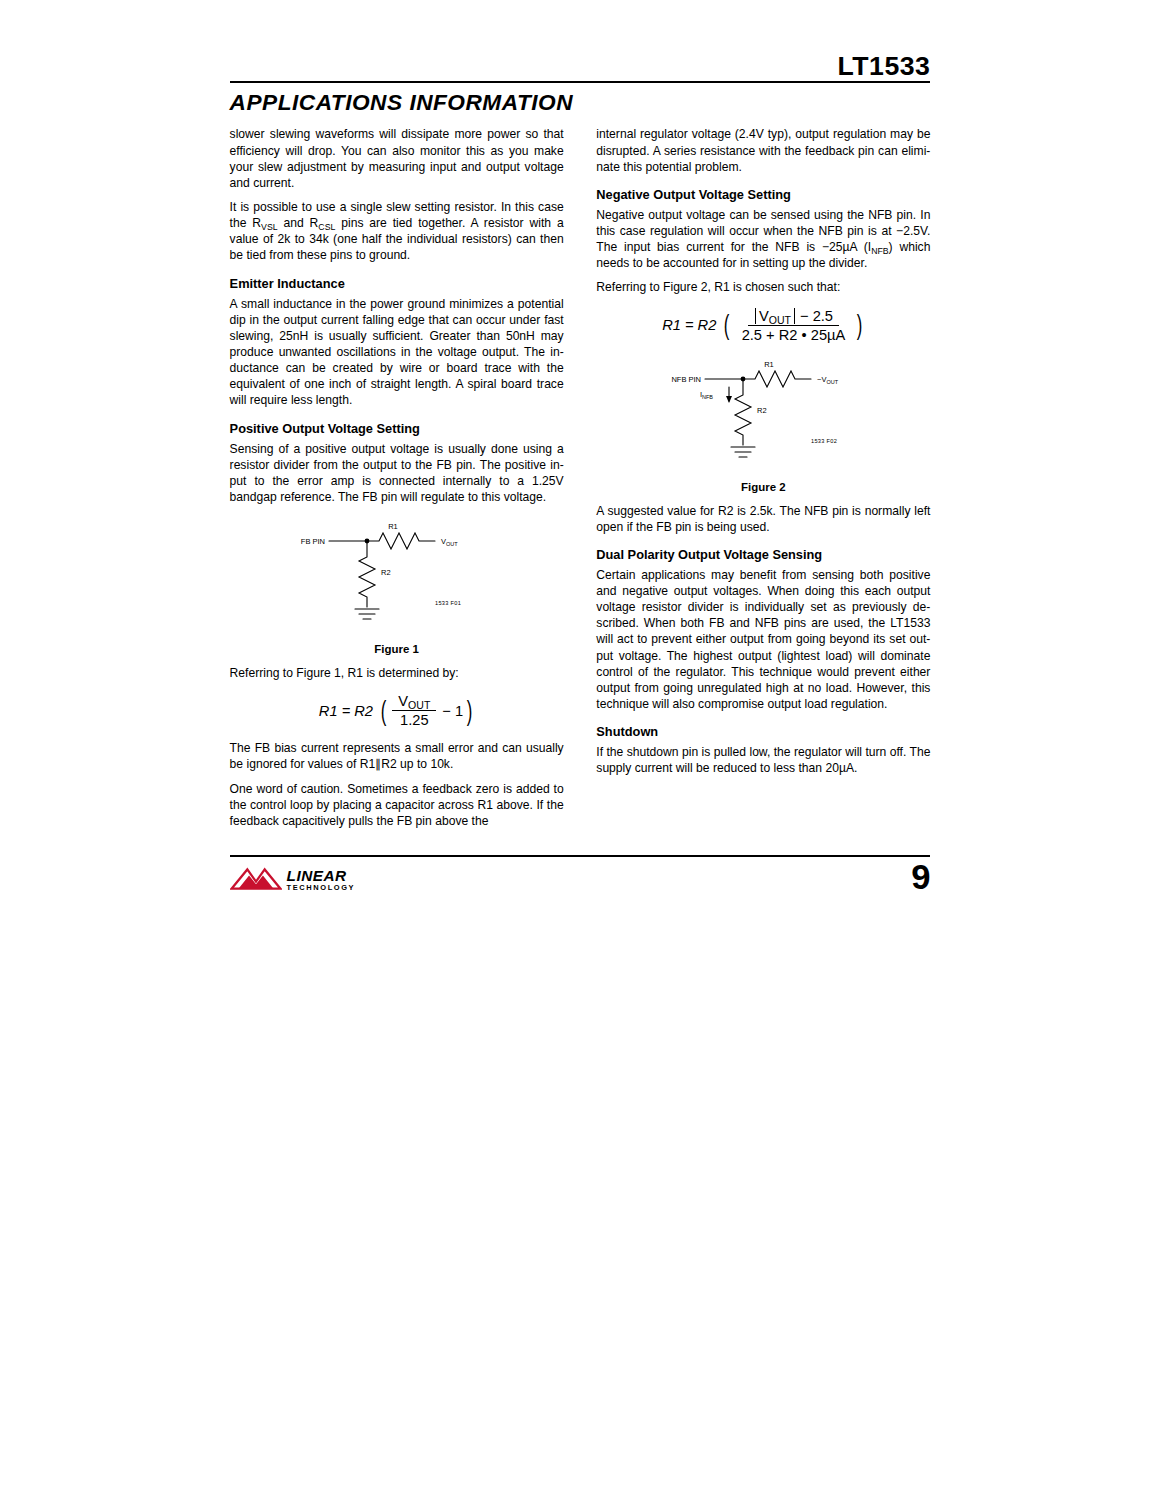LT1533
Applications Information
slower slewing waveforms will dissipate more power so that efficiency will drop. You can also monitor this as you make your slew adjustment by measuring input and output voltage and current.
It is possible to use a single slew setting resistor. In this case the RVSL and RCSL pins are tied together. A resistor with a value of 2k to 34k (one half the individual resistors) can then be tied from these pins to ground.
Emitter Inductance
A small inductance in the power ground minimizes a potential dip in the output current falling edge that can occur under fast slewing, 25nH is usually sufficient. Greater than 50nH may produce unwanted oscillations in the voltage output. The inductance can be created by wire or board trace with the equivalent of one inch of straight length. A spiral board trace will require less length.
Positive Output Voltage Setting
Sensing of a positive output voltage is usually done using a resistor divider from the output to the FB pin. The positive input to the error amp is connected internally to a 1.25V bandgap reference. The FB pin will regulate to this voltage.
FB PIN R1 R2 VOUT 1533 F01
Figure 1
Referring to Figure 1, R1 is determined by:
R1 = R2 ( VOUT 1.25 − 1 )
The FB bias current represents a small error and can usually be ignored for values of R1∥R2 up to 10k.
One word of caution. Sometimes a feedback zero is added to the control loop by placing a capacitor across R1 above. If the feedback capacitively pulls the FB pin above the
internal regulator voltage (2.4V typ), output regulation may be disrupted. A series resistance with the feedback pin can eliminate this potential problem.
Negative Output Voltage Setting
Negative output voltage can be sensed using the NFB pin. In this case regulation will occur when the NFB pin is at −2.5V. The input bias current for the NFB is −25µA (INFB) which needs to be accounted for in setting up the divider.
Referring to Figure 2, R1 is chosen such that:
R1 = R2 ( VOUT − 2.5 2.5 + R2 • 25µA )
NFB PIN R1 R2 −VOUT INFB 1533 F02
Figure 2
A suggested value for R2 is 2.5k. The NFB pin is normally left open if the FB pin is being used.
Dual Polarity Output Voltage Sensing
Certain applications may benefit from sensing both positive and negative output voltages. When doing this each output voltage resistor divider is individually set as previously described. When both FB and NFB pins are used, the LT1533 will act to prevent either output from going beyond its set output voltage. The highest output (lightest load) will dominate control of the regulator. This technique would prevent either output from going unregulated high at no load. However, this technique will also compromise output load regulation.
Shutdown
If the shutdown pin is pulled low, the regulator will turn off. The supply current will be reduced to less than 20µA.
LINEAR
TECHNOLOGY
9